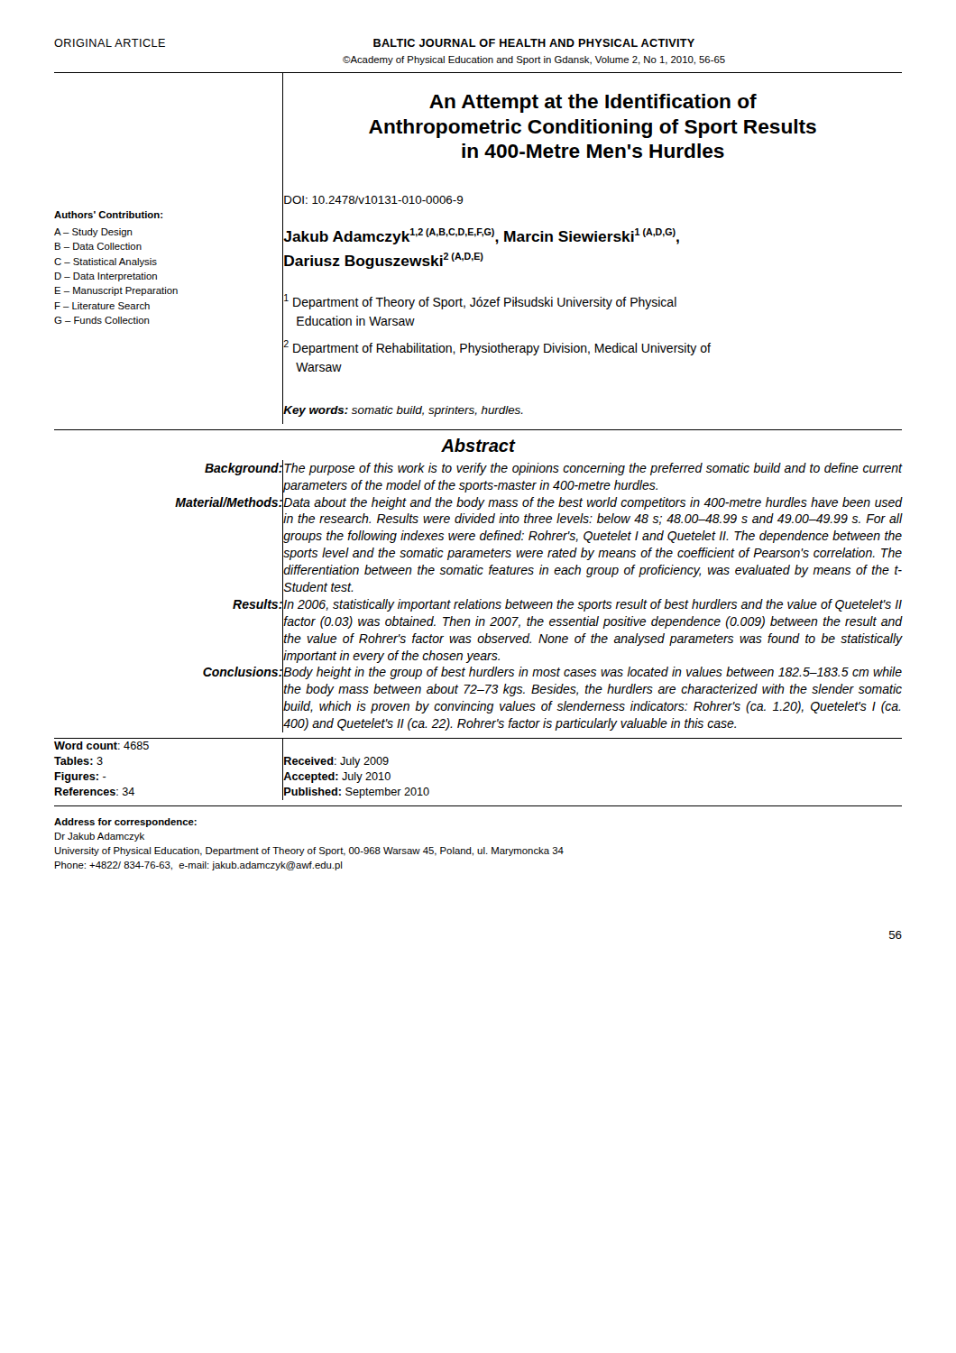ORIGINAL ARTICLE
BALTIC JOURNAL OF HEALTH AND PHYSICAL ACTIVITY
©Academy of Physical Education and Sport in Gdansk, Volume 2, No 1, 2010, 56-65
| Authors' Contribution: A – Study Design B – Data Collection C – Statistical Analysis D – Data Interpretation E – Manuscript Preparation F – Literature Search G – Funds Collection | An Attempt at the Identification of Anthropometric Conditioning of Sport Results in 400-Metre Men's Hurdles DOI: 10.2478/v10131-010-0006-9 Jakub Adamczyk 1,2 (A,B,C,D,E,F,G) , Marcin Siewierski 1 (A,D,G) , Dariusz Boguszewski 2 (A,D,E) 1 Department of Theory of Sport, Józef Piłsudski University of Physical Education in Warsaw 2 Department of Rehabilitation, Physiotherapy Division, Medical University of Warsaw Key words: somatic build, sprinters, hurdles. |
Abstract
| Background: | The purpose of this work is to verify the opinions concerning the preferred somatic build and to define current parameters of the model of the sports-master in 400-metre hurdles. |
| Material/Methods: | Data about the height and the body mass of the best world competitors in 400-metre hurdles have been used in the research. Results were divided into three levels: below 48 s; 48.00–48.99 s and 49.00–49.99 s. For all groups the following indexes were defined: Rohrer's, Quetelet I and Quetelet II. The dependence between the sports level and the somatic parameters were rated by means of the coefficient of Pearson's correlation. The differentiation between the somatic features in each group of proficiency, was evaluated by means of the t-Student test. |
| Results: | In 2006, statistically important relations between the sports result of best hurdlers and the value of Quetelet's II factor (0.03) was obtained. Then in 2007, the essential positive dependence (0.009) between the result and the value of Rohrer's factor was observed. None of the analysed parameters was found to be statistically important in every of the chosen years. |
| Conclusions: | Body height in the group of best hurdlers in most cases was located in values between 182.5–183.5 cm while the body mass between about 72–73 kgs. Besides, the hurdlers are characterized with the slender somatic build, which is proven by convincing values of slenderness indicators: Rohrer's (ca. 1.20), Quetelet's I (ca. 400) and Quetelet's II (ca. 22). Rohrer's factor is particularly valuable in this case. |
| Word count : 4685 Tables: 3 Figures: - References : 34 | Received : July 2009 Accepted: July 2010 Published: September 2010 |
Address for correspondence:
Dr Jakub Adamczyk
University of Physical Education, Department of Theory of Sport, 00-968 Warsaw 45, Poland, ul. Marymoncka 34
Phone: +4822/ 834-76-63, e-mail: jakub.adamczyk@awf.edu.pl
56